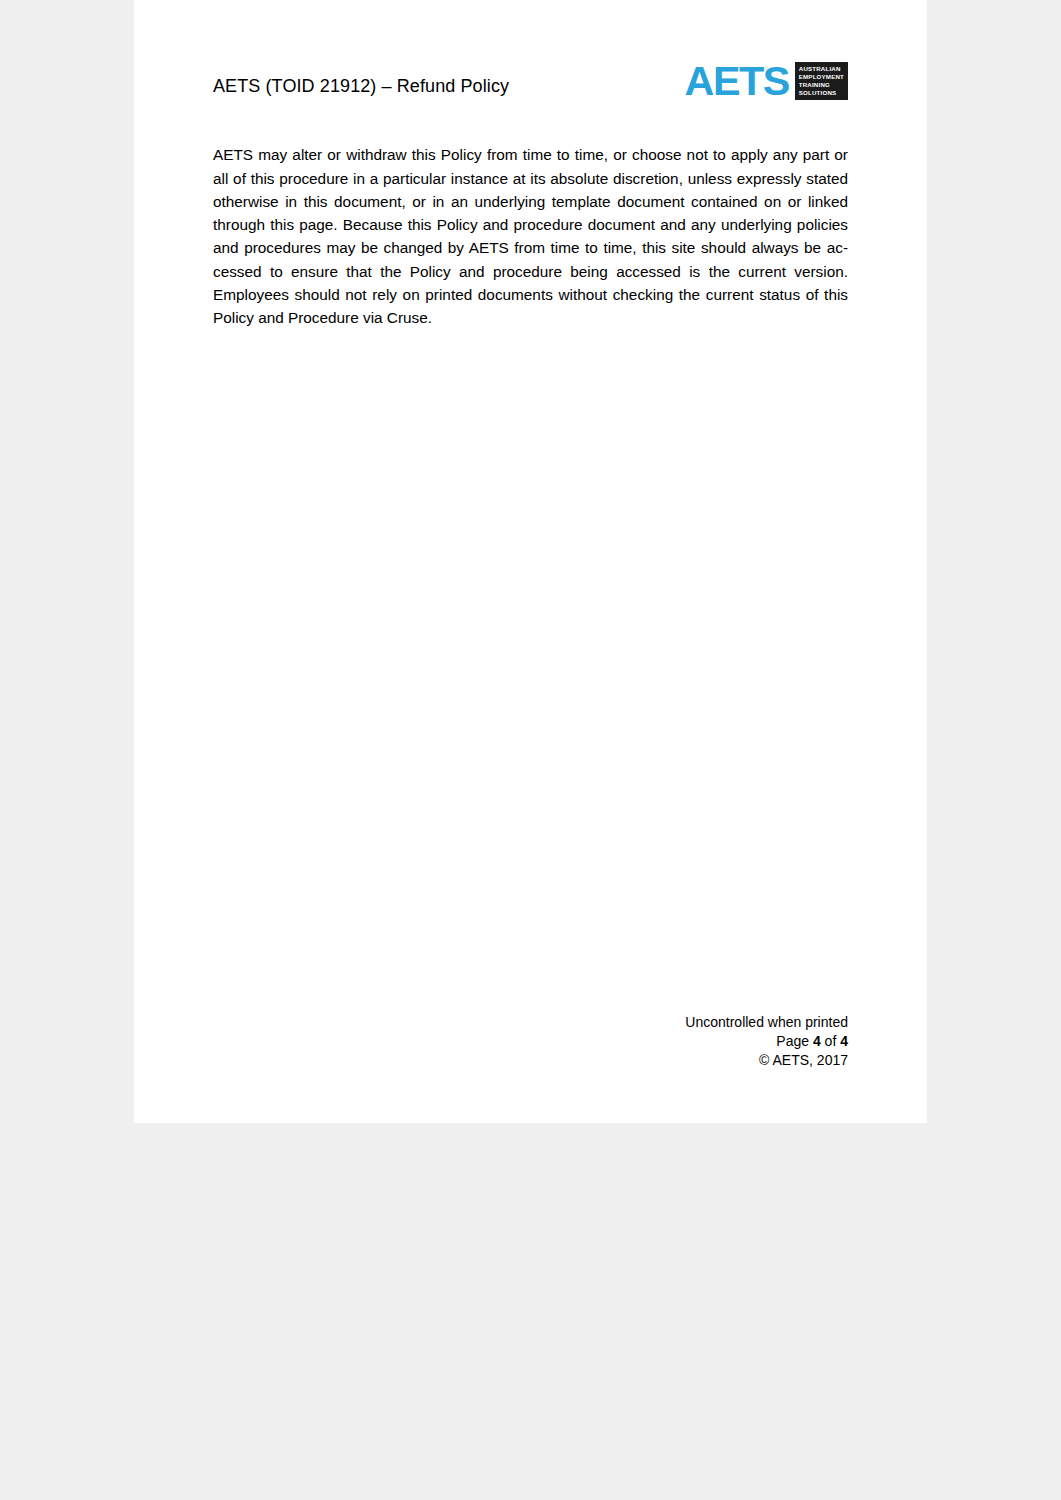AETS (TOID 21912) – Refund Policy
AETS Australian
Employment
Training
Solutions
AETS may alter or withdraw this Policy from time to time, or choose not to apply any part or all of this procedure in a particular instance at its absolute discretion, unless expressly stated otherwise in this document, or in an underlying template document contained on or linked through this page. Because this Policy and procedure document and any underlying policies and procedures may be changed by AETS from time to time, this site should always be accessed to ensure that the Policy and procedure being accessed is the current version. Employees should not rely on printed documents without checking the current status of this Policy and Procedure via Cruse.
Uncontrolled when printed
Page 4 of 4
© AETS, 2017